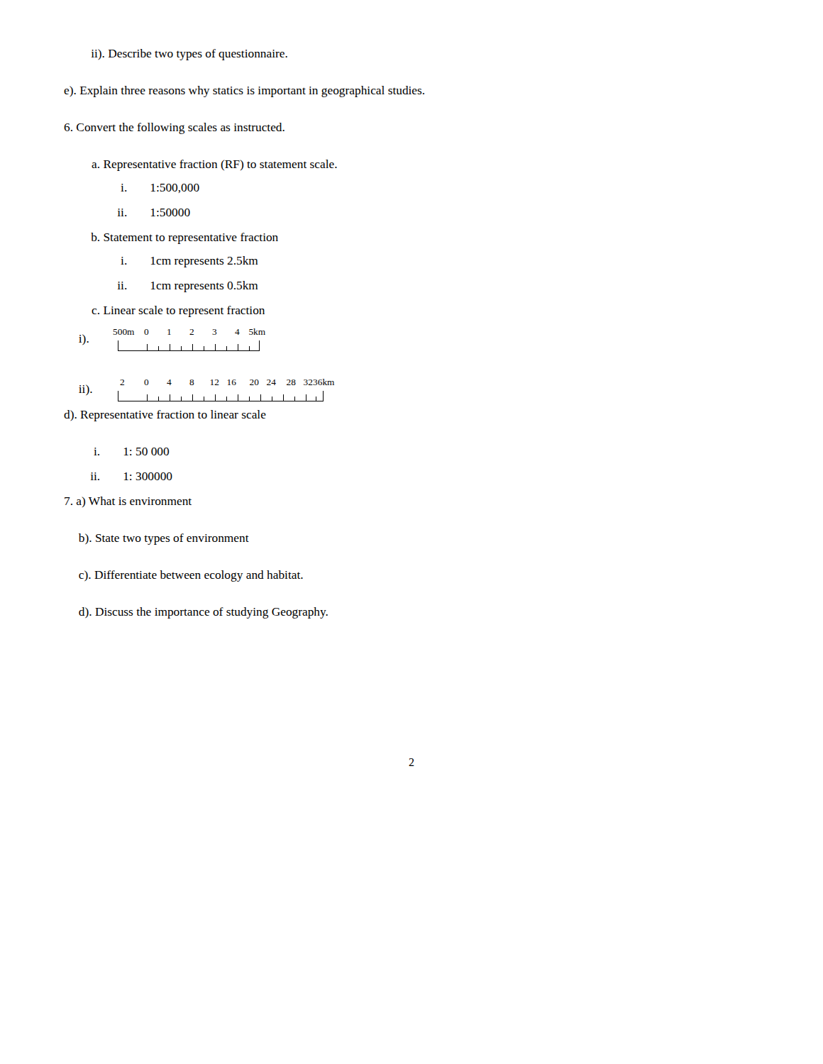ii). Describe two types of questionnaire.
e). Explain three reasons why statics is important in geographical studies.
6. Convert the following scales as instructed.
Representative fraction (RF) to statement scale.
1:500,000
1:50000
Statement to representative fraction
1cm represents 2.5km
1cm represents 0.5km
Linear scale to represent fraction
i).
500m 0 1 2 3 4 5km
ii).
2 0 4 8 12 16 20 24 28 32 36km
d). Representative fraction to linear scale
1: 50 000
1: 300000
7. a) What is environment
b). State two types of environment
c). Differentiate between ecology and habitat.
d). Discuss the importance of studying Geography.
2